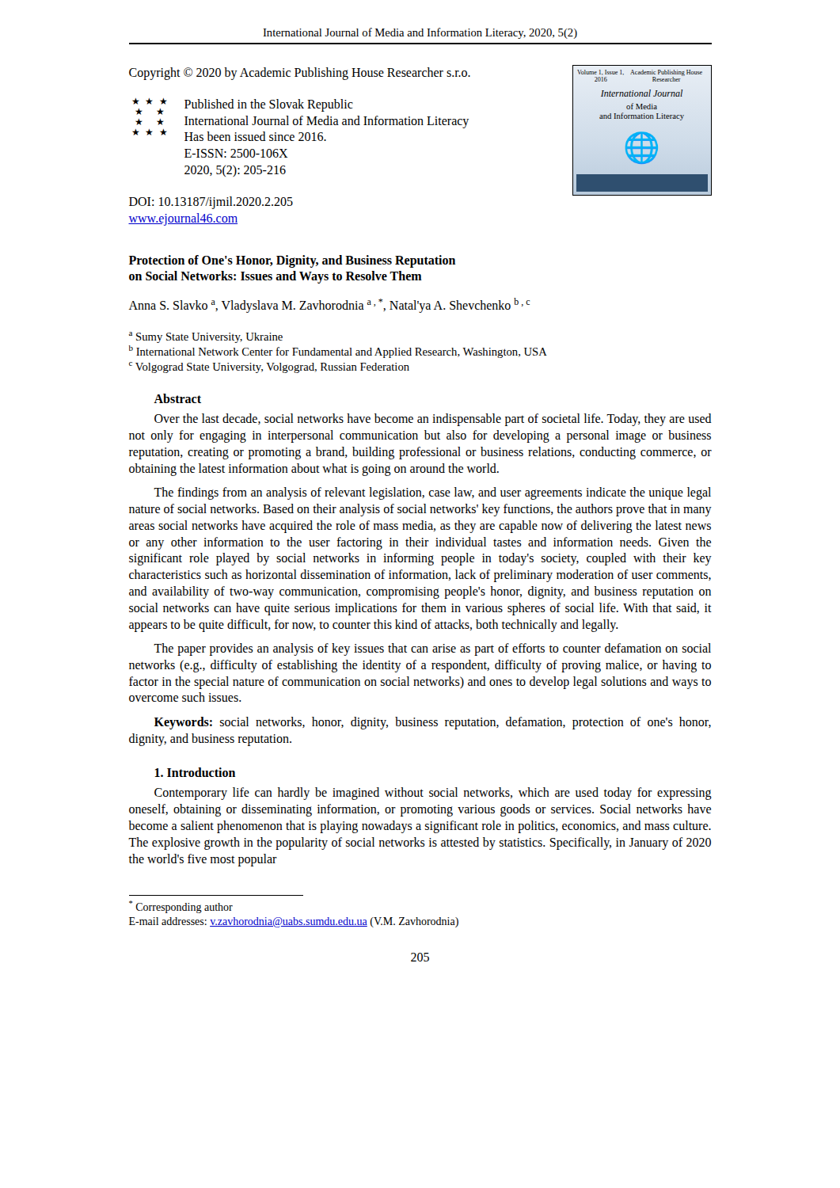International Journal of Media and Information Literacy, 2020, 5(2)
Copyright © 2020 by Academic Publishing House Researcher s.r.o.
★ ★ ★ ★ ★ ★ ★ ★ ★ ★
Published in the Slovak Republic
International Journal of Media and Information Literacy
Has been issued since 2016.
E-ISSN: 2500-106X
2020, 5(2): 205-216
DOI: 10.13187/ijmil.2020.2.205
www.ejournal46.com
Volume 1, Issue 1, 2016 Academic Publishing House Researcher
International Journal
of Media
and Information Literacy
🌐
Protection of One's Honor, Dignity, and Business Reputation
on Social Networks: Issues and Ways to Resolve Them
Anna S. Slavko a, Vladyslava M. Zavhorodnia a , *, Natal'ya A. Shevchenko b , c
a Sumy State University, Ukraine
b International Network Center for Fundamental and Applied Research, Washington, USA
c Volgograd State University, Volgograd, Russian Federation
Abstract
Over the last decade, social networks have become an indispensable part of societal life. Today, they are used not only for engaging in interpersonal communication but also for developing a personal image or business reputation, creating or promoting a brand, building professional or business relations, conducting commerce, or obtaining the latest information about what is going on around the world.
The findings from an analysis of relevant legislation, case law, and user agreements indicate the unique legal nature of social networks. Based on their analysis of social networks' key functions, the authors prove that in many areas social networks have acquired the role of mass media, as they are capable now of delivering the latest news or any other information to the user factoring in their individual tastes and information needs. Given the significant role played by social networks in informing people in today's society, coupled with their key characteristics such as horizontal dissemination of information, lack of preliminary moderation of user comments, and availability of two-way communication, compromising people's honor, dignity, and business reputation on social networks can have quite serious implications for them in various spheres of social life. With that said, it appears to be quite difficult, for now, to counter this kind of attacks, both technically and legally.
The paper provides an analysis of key issues that can arise as part of efforts to counter defamation on social networks (e.g., difficulty of establishing the identity of a respondent, difficulty of proving malice, or having to factor in the special nature of communication on social networks) and ones to develop legal solutions and ways to overcome such issues.
Keywords: social networks, honor, dignity, business reputation, defamation, protection of one's honor, dignity, and business reputation.
1. Introduction
Contemporary life can hardly be imagined without social networks, which are used today for expressing oneself, obtaining or disseminating information, or promoting various goods or services. Social networks have become a salient phenomenon that is playing nowadays a significant role in politics, economics, and mass culture. The explosive growth in the popularity of social networks is attested by statistics. Specifically, in January of 2020 the world's five most popular
* Corresponding author
E-mail addresses: v.zavhorodnia@uabs.sumdu.edu.ua (V.M. Zavhorodnia)
205